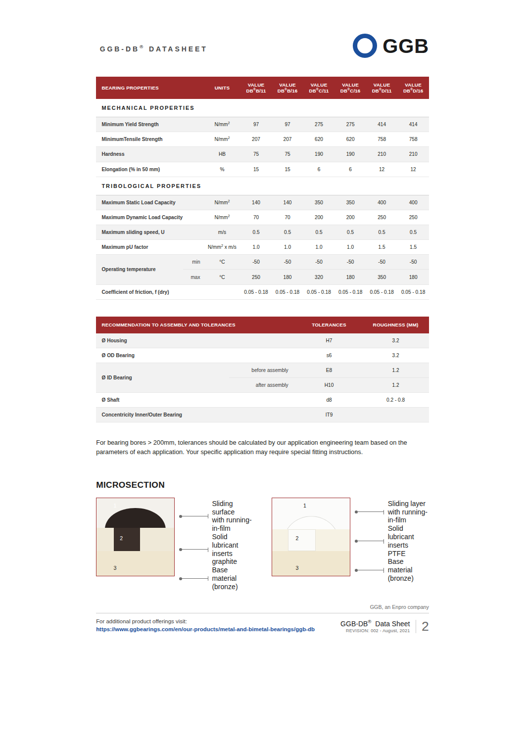GGB-DB® DATASHEET
GGB
| Bearing Properties | Units | Value DB ® B/11 | Value DB ® B/16 | Value DB ® C/11 | Value DB ® C/16 | Value DB ® D/11 | Value DB ® D/16 |
| --- | --- | --- | --- | --- | --- | --- | --- |
| Mechanical Properties |
| Minimum Yield Strength | N/mm 2 | 97 | 97 | 275 | 275 | 414 | 414 |
| MinimumTensile Strength | N/mm 2 | 207 | 207 | 620 | 620 | 758 | 758 |
| Hardness | HB | 75 | 75 | 190 | 190 | 210 | 210 |
| Elongation (% in 50 mm) | % | 15 | 15 | 6 | 6 | 12 | 12 |
| Tribological Properties |
| Maximum Static Load Capacity | N/mm 2 | 140 | 140 | 350 | 350 | 400 | 400 |
| Maximum Dynamic Load Capacity | N/mm 2 | 70 | 70 | 200 | 200 | 250 | 250 |
| Maximum sliding speed, U | m/s | 0.5 | 0.5 | 0.5 | 0.5 | 0.5 | 0.5 |
| Maximum pU factor | N/mm 2 x m/s | 1.0 | 1.0 | 1.0 | 1.0 | 1.5 | 1.5 |
| Operating temperature | min | °C | -50 | -50 | -50 | -50 | -50 | -50 |
| max | °C | 250 | 180 | 320 | 180 | 350 | 180 |
| Coefficient of friction, f (dry) | | 0.05 - 0.18 | 0.05 - 0.18 | 0.05 - 0.18 | 0.05 - 0.18 | 0.05 - 0.18 | 0.05 - 0.18 |
| Recommendation to Assembly and Tolerances | Tolerances | Roughness (µm) |
| --- | --- | --- |
| Ø Housing | | H7 | 3.2 |
| Ø OD Bearing | | s6 | 3.2 |
| Ø ID Bearing | before assembly | E8 | 1.2 |
| after assembly | H10 | 1.2 |
| Ø Shaft | | d8 | 0.2 - 0.8 |
| Concentricity Inner/Outer Bearing | | IT9 | |
For bearing bores > 200mm, tolerances should be calculated by our application engineering team based on the parameters of each application. Your specific application may require special fitting instructions.
Microsection
1
2
3
Sliding surface
with running-in-film
Solid lubricant inserts
graphite
Base material (bronze)
1
2
3
Sliding layer
with running-in-film
Solid lubricant inserts
PTFE
Base material (bronze)
GGB, an Enpro company
For additional product offerings visit:
https://www.ggbearings.com/en/our-products/metal-and-bimetal-bearings/ggb-db
GGB-DB® Data Sheet
REVISION: 002 - August, 2021
2